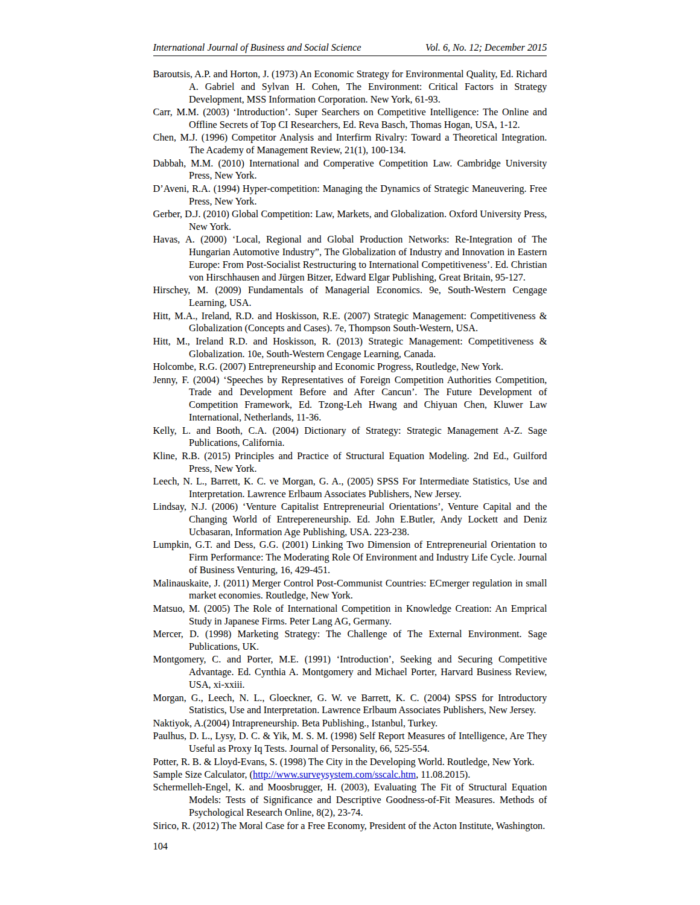International Journal of Business and Social Science Vol. 6, No. 12; December 2015
Baroutsis, A.P. and Horton, J. (1973) An Economic Strategy for Environmental Quality, Ed. Richard A. Gabriel and Sylvan H. Cohen, The Environment: Critical Factors in Strategy Development, MSS Information Corporation. New York, 61-93.
Carr, M.M. (2003) ‘Introduction’. Super Searchers on Competitive Intelligence: The Online and Offline Secrets of Top CI Researchers, Ed. Reva Basch, Thomas Hogan, USA, 1-12.
Chen, M.J. (1996) Competitor Analysis and Interfirm Rivalry: Toward a Theoretical Integration. The Academy of Management Review, 21(1), 100-134.
Dabbah, M.M. (2010) International and Comperative Competition Law. Cambridge University Press, New York.
D’Aveni, R.A. (1994) Hyper-competition: Managing the Dynamics of Strategic Maneuvering. Free Press, New York.
Gerber, D.J. (2010) Global Competition: Law, Markets, and Globalization. Oxford University Press, New York.
Havas, A. (2000) ‘Local, Regional and Global Production Networks: Re-Integration of The Hungarian Automotive Industry”, The Globalization of Industry and Innovation in Eastern Europe: From Post-Socialist Restructuring to International Competitiveness’. Ed. Christian von Hirschhausen and Jürgen Bitzer, Edward Elgar Publishing, Great Britain, 95-127.
Hirschey, M. (2009) Fundamentals of Managerial Economics. 9e, South-Western Cengage Learning, USA.
Hitt, M.A., Ireland, R.D. and Hoskisson, R.E. (2007) Strategic Management: Competitiveness & Globalization (Concepts and Cases). 7e, Thompson South-Western, USA.
Hitt, M., Ireland R.D. and Hoskisson, R. (2013) Strategic Management: Competitiveness & Globalization. 10e, South-Western Cengage Learning, Canada.
Holcombe, R.G. (2007) Entrepreneurship and Economic Progress, Routledge, New York.
Jenny, F. (2004) ‘Speeches by Representatives of Foreign Competition Authorities Competition, Trade and Development Before and After Cancun’. The Future Development of Competition Framework, Ed. Tzong-Leh Hwang and Chiyuan Chen, Kluwer Law International, Netherlands, 11-36.
Kelly, L. and Booth, C.A. (2004) Dictionary of Strategy: Strategic Management A-Z. Sage Publications, California.
Kline, R.B. (2015) Principles and Practice of Structural Equation Modeling. 2nd Ed., Guilford Press, New York.
Leech, N. L., Barrett, K. C. ve Morgan, G. A., (2005) SPSS For Intermediate Statistics, Use and Interpretation. Lawrence Erlbaum Associates Publishers, New Jersey.
Lindsay, N.J. (2006) ‘Venture Capitalist Entrepreneurial Orientations’, Venture Capital and the Changing World of Entrepereneurship. Ed. John E.Butler, Andy Lockett and Deniz Ucbasaran, Information Age Publishing, USA. 223-238.
Lumpkin, G.T. and Dess, G.G. (2001) Linking Two Dimension of Entrepreneurial Orientation to Firm Performance: The Moderating Role Of Environment and Industry Life Cycle. Journal of Business Venturing, 16, 429-451.
Malinauskaite, J. (2011) Merger Control Post-Communist Countries: ECmerger regulation in small market economies. Routledge, New York.
Matsuo, M. (2005) The Role of International Competition in Knowledge Creation: An Emprical Study in Japanese Firms. Peter Lang AG, Germany.
Mercer, D. (1998) Marketing Strategy: The Challenge of The External Environment. Sage Publications, UK.
Montgomery, C. and Porter, M.E. (1991) ‘Introduction’, Seeking and Securing Competitive Advantage. Ed. Cynthia A. Montgomery and Michael Porter, Harvard Business Review, USA, xi-xxiii.
Morgan, G., Leech, N. L., Gloeckner, G. W. ve Barrett, K. C. (2004) SPSS for Introductory Statistics, Use and Interpretation. Lawrence Erlbaum Associates Publishers, New Jersey.
Naktiyok, A.(2004) Intrapreneurship. Beta Publishing., Istanbul, Turkey.
Paulhus, D. L., Lysy, D. C. & Yik, M. S. M. (1998) Self Report Measures of Intelligence, Are They Useful as Proxy Iq Tests. Journal of Personality, 66, 525-554.
Potter, R. B. & Lloyd-Evans, S. (1998) The City in the Developing World. Routledge, New York.
Sample Size Calculator, (http://www.surveysystem.com/sscalc.htm, 11.08.2015).
Schermelleh-Engel, K. and Moosbrugger, H. (2003), Evaluating The Fit of Structural Equation Models: Tests of Significance and Descriptive Goodness-of-Fit Measures. Methods of Psychological Research Online, 8(2), 23-74.
Sirico, R. (2012) The Moral Case for a Free Economy, President of the Acton Institute, Washington.
104